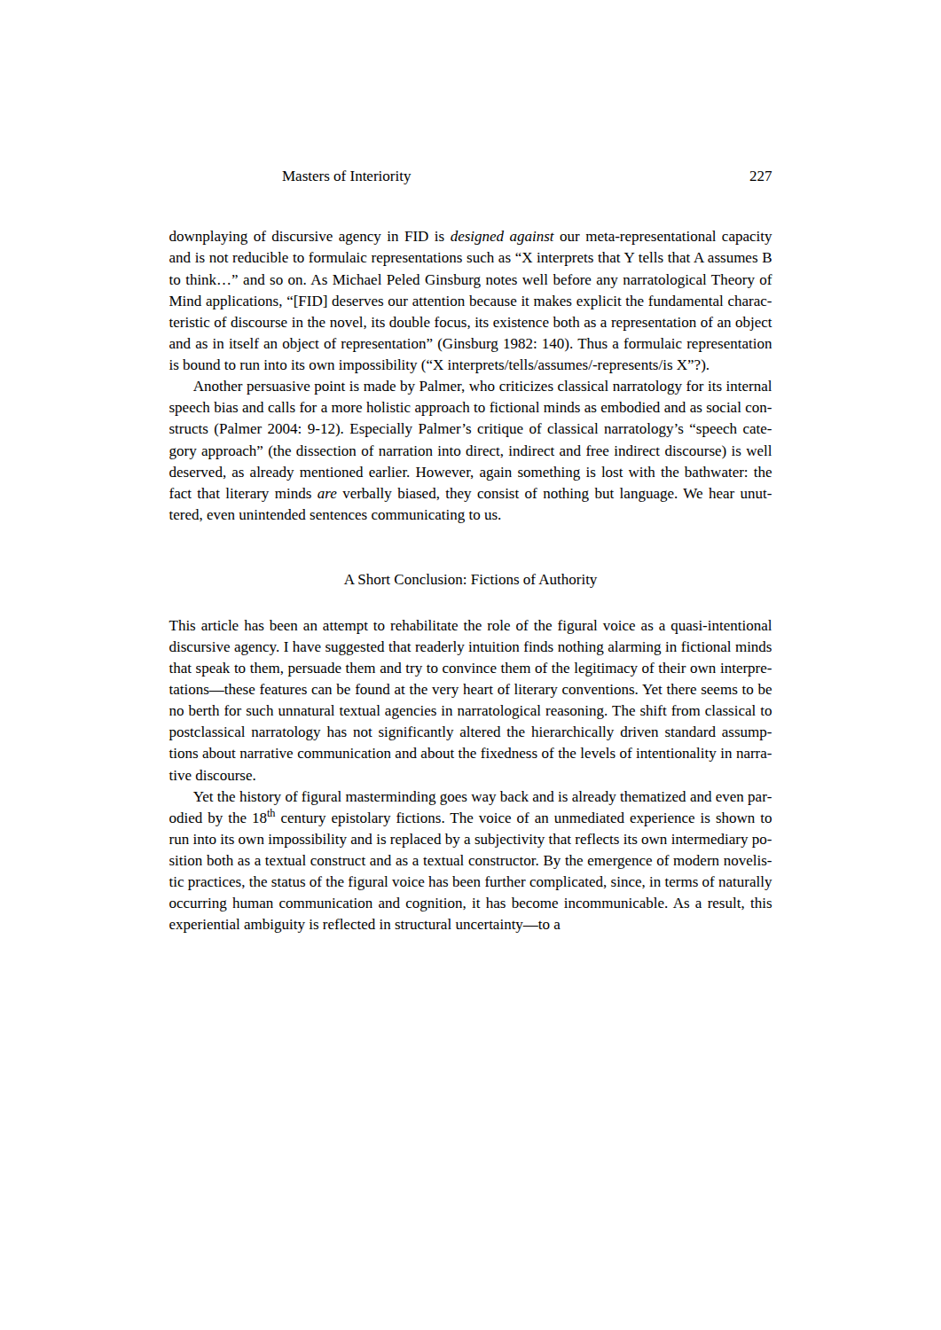Masters of Interiority 227
downplaying of discursive agency in FID is designed against our meta-representational capacity and is not reducible to formulaic representations such as “X interprets that Y tells that A assumes B to think…” and so on. As Michael Peled Ginsburg notes well before any narratological Theory of Mind applications, “[FID] deserves our attention because it makes explicit the fundamental characteristic of discourse in the novel, its double focus, its existence both as a representation of an object and as in itself an object of representation” (Ginsburg 1982: 140). Thus a formulaic representation is bound to run into its own impossibility (“X interprets/tells/assumes/-represents/is X”?).
Another persuasive point is made by Palmer, who criticizes classical narratology for its internal speech bias and calls for a more holistic approach to fictional minds as embodied and as social constructs (Palmer 2004: 9-12). Especially Palmer’s critique of classical narratology’s “speech category approach” (the dissection of narration into direct, indirect and free indirect discourse) is well deserved, as already mentioned earlier. However, again something is lost with the bathwater: the fact that literary minds are verbally biased, they consist of nothing but language. We hear unuttered, even unintended sentences communicating to us.
A Short Conclusion: Fictions of Authority
This article has been an attempt to rehabilitate the role of the figural voice as a quasi-intentional discursive agency. I have suggested that readerly intuition finds nothing alarming in fictional minds that speak to them, persuade them and try to convince them of the legitimacy of their own interpretations—these features can be found at the very heart of literary conventions. Yet there seems to be no berth for such unnatural textual agencies in narratological reasoning. The shift from classical to postclassical narratology has not significantly altered the hierarchically driven standard assumptions about narrative communication and about the fixedness of the levels of intentionality in narrative discourse.
Yet the history of figural masterminding goes way back and is already thematized and even parodied by the 18th century epistolary fictions. The voice of an unmediated experience is shown to run into its own impossibility and is replaced by a subjectivity that reflects its own intermediary position both as a textual construct and as a textual constructor. By the emergence of modern novelistic practices, the status of the figural voice has been further complicated, since, in terms of naturally occurring human communication and cognition, it has become incommunicable. As a result, this experiential ambiguity is reflected in structural uncertainty—to a